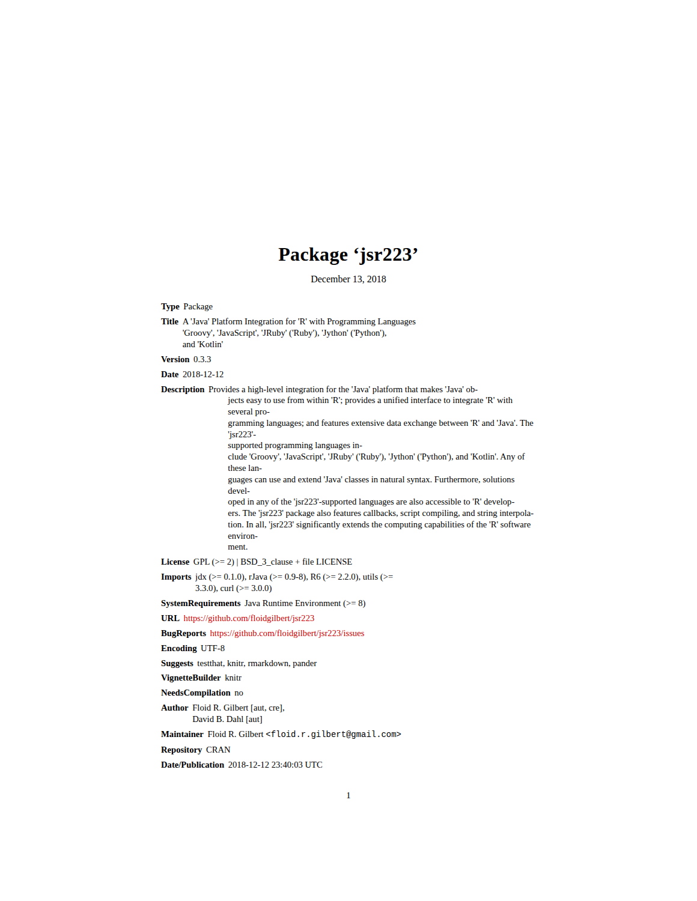Package ‘jsr223’
December 13, 2018
Type
Package
Title
A 'Java' Platform Integration for 'R' with Programming Languages
'Groovy', 'JavaScript', 'JRuby' ('Ruby'), 'Jython' ('Python'),
and 'Kotlin'
Version
0.3.3
Date
2018-12-12
Description
Provides a high-level integration for the 'Java' platform that makes 'Java' ob- jects easy to use from within 'R'; provides a unified interface to integrate 'R' with several pro- gramming languages; and features extensive data exchange between 'R' and 'Java'. The 'jsr223'- supported programming languages in- clude 'Groovy', 'JavaScript', 'JRuby' ('Ruby'), 'Jython' ('Python'), and 'Kotlin'. Any of these lan- guages can use and extend 'Java' classes in natural syntax. Furthermore, solutions devel- oped in any of the 'jsr223'-supported languages are also accessible to 'R' develop- ers. The 'jsr223' package also features callbacks, script compiling, and string interpola- tion. In all, 'jsr223' significantly extends the computing capabilities of the 'R' software environ- ment.
License
GPL (>= 2) | BSD_3_clause + file LICENSE
Imports
jdx (>= 0.1.0), rJava (>= 0.9-8), R6 (>= 2.2.0), utils (>=
3.3.0), curl (>= 3.0.0)
SystemRequirements
Java Runtime Environment (>= 8)
URL
https://github.com/floidgilbert/jsr223
BugReports
https://github.com/floidgilbert/jsr223/issues
Encoding
UTF-8
Suggests
testthat, knitr, rmarkdown, pander
VignetteBuilder
knitr
NeedsCompilation
no
Author
Floid R. Gilbert [aut, cre],
David B. Dahl [aut]
Maintainer
Floid R. Gilbert <floid.r.gilbert@gmail.com>
Repository
CRAN
Date/Publication
2018-12-12 23:40:03 UTC
1